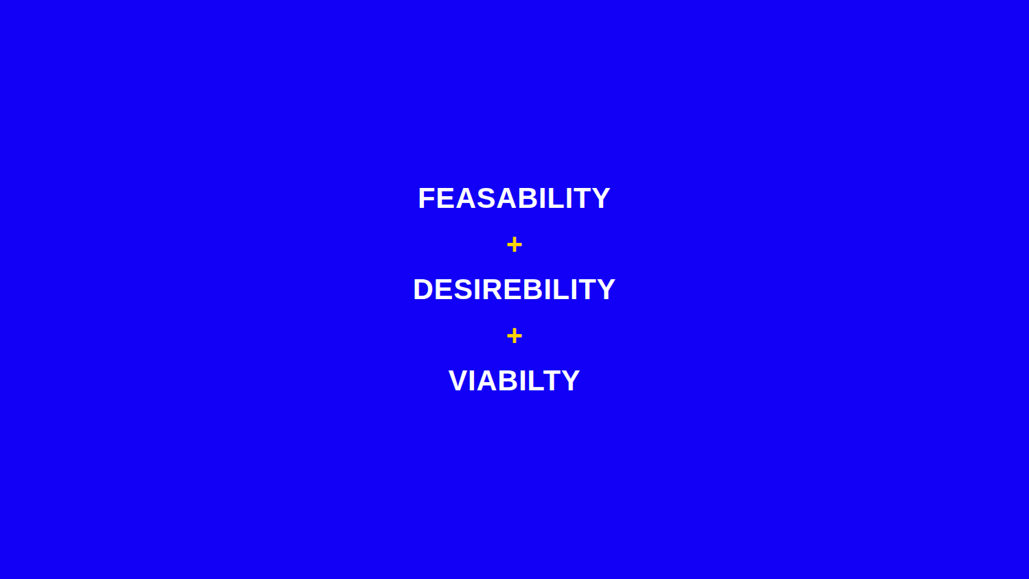FEASABILITY
+
DESIREBILITY
+
VIABILTY